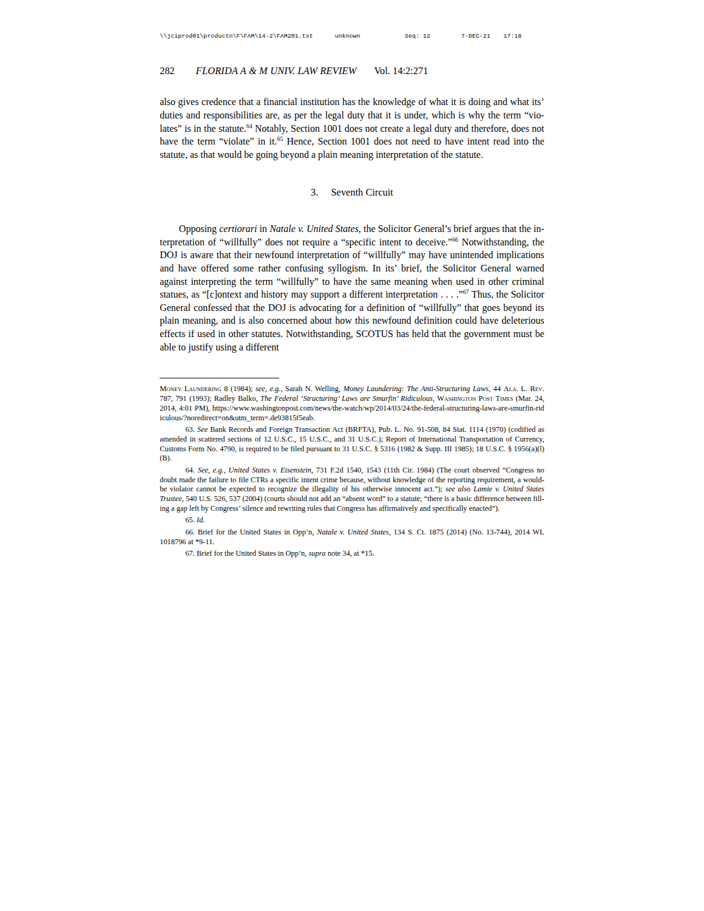\\jciprod01\productn\F\FAM\14-2\FAM201.txt unknown Seq: 127-DEC-2117:18
282 FLORIDA A & M UNIV. LAW REVIEW Vol. 14:2:271
also gives credence that a financial institution has the knowledge of what it is doing and what its’ duties and responsibilities are, as per the legal duty that it is under, which is why the term “violates” is in the statute.64 Notably, Section 1001 does not create a legal duty and therefore, does not have the term “violate” in it.65 Hence, Section 1001 does not need to have intent read into the statute, as that would be going beyond a plain meaning interpretation of the statute.
3. Seventh Circuit
Opposing certiorari in Natale v. United States, the Solicitor General’s brief argues that the interpretation of “willfully” does not require a “specific intent to deceive.”66 Notwithstanding, the DOJ is aware that their newfound interpretation of “willfully” may have unintended implications and have offered some rather confusing syllogism. In its’ brief, the Solicitor General warned against interpreting the term “willfully” to have the same meaning when used in other criminal statues, as “[c]ontext and history may support a different interpretation . . . .”67 Thus, the Solicitor General confessed that the DOJ is advocating for a definition of “willfully” that goes beyond its plain meaning, and is also concerned about how this newfound definition could have deleterious effects if used in other statutes. Notwithstanding, SCOTUS has held that the government must be able to justify using a different
Money Laundering 8 (1984); see, e.g., Sarah N. Welling, Money Laundering: The Anti-Structuring Laws, 44 Ala. L. Rev. 787, 791 (1993); Radley Balko, The Federal ‘Structuring’ Laws are Smurfin’ Ridiculous, Washington Post Times (Mar. 24, 2014, 4:01 PM), https://www.washingtonpost.com/news/the-watch/wp/2014/03/24/the-federal-structuring-laws-are-smurfin-ridiculous/?noredirect=on&utm_term=.de93815f5eab.
63. See Bank Records and Foreign Transaction Act (BRFTA), Pub. L. No. 91-508, 84 Stat. 1114 (1970) (codified as amended in scattered sections of 12 U.S.C., 15 U.S.C., and 31 U.S.C.); Report of International Transportation of Currency, Customs Form No. 4790, is required to be filed pursuant to 31 U.S.C. § 5316 (1982 & Supp. III 1985); 18 U.S.C. § 1956(a)(l)(B).
64. See, e.g., United States v. Eisenstein, 731 F.2d 1540, 1543 (11th Cir. 1984) (The court observed “Congress no doubt made the failure to file CTRs a specific intent crime because, without knowledge of the reporting requirement, a would-be violator cannot be expected to recognize the illegality of his otherwise innocent act.”); see also Lamie v. United States Trustee, 540 U.S. 526, 537 (2004) (courts should not add an “absent word” to a statute; “there is a basic difference between filling a gap left by Congress’ silence and rewriting rules that Congress has affirmatively and specifically enacted”).
65. Id.
66. Brief for the United States in Opp’n, Natale v. United States, 134 S. Ct. 1875 (2014) (No. 13-744), 2014 WL 1018796 at *9-11.
67. Brief for the United States in Opp’n, supra note 34, at *15.